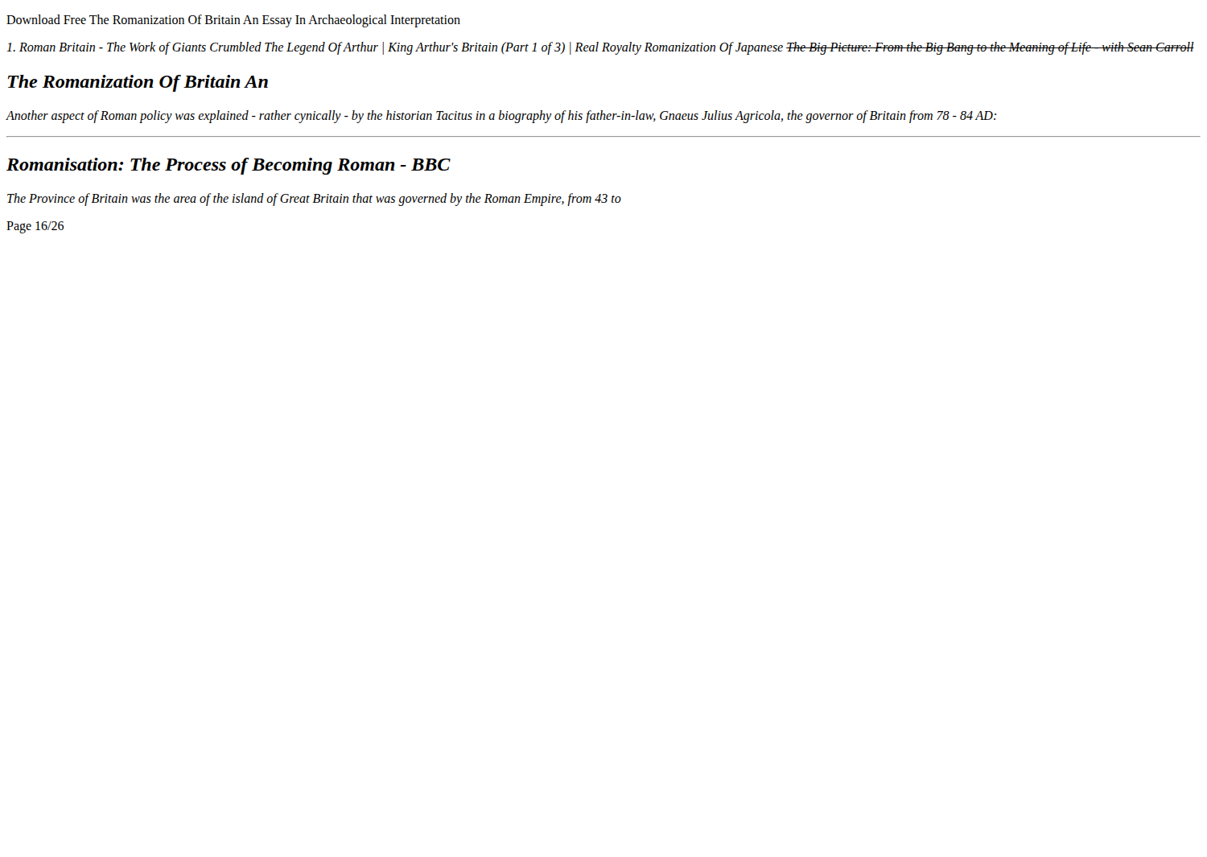Download Free The Romanization Of Britain An Essay In Archaeological Interpretation
1. Roman Britain - The Work of Giants Crumbled The Legend Of Arthur | King Arthur's Britain (Part 1 of 3) | Real Royalty Romanization Of Japanese The Big Picture: From the Big Bang to the Meaning of Life - with Sean Carroll
The Romanization Of Britain An
Another aspect of Roman policy was explained - rather cynically - by the historian Tacitus in a biography of his father-in-law, Gnaeus Julius Agricola, the governor of Britain from 78 - 84 AD:
Romanisation: The Process of Becoming Roman - BBC
The Province of Britain was the area of the island of Great Britain that was governed by the Roman Empire, from 43 to
Page 16/26